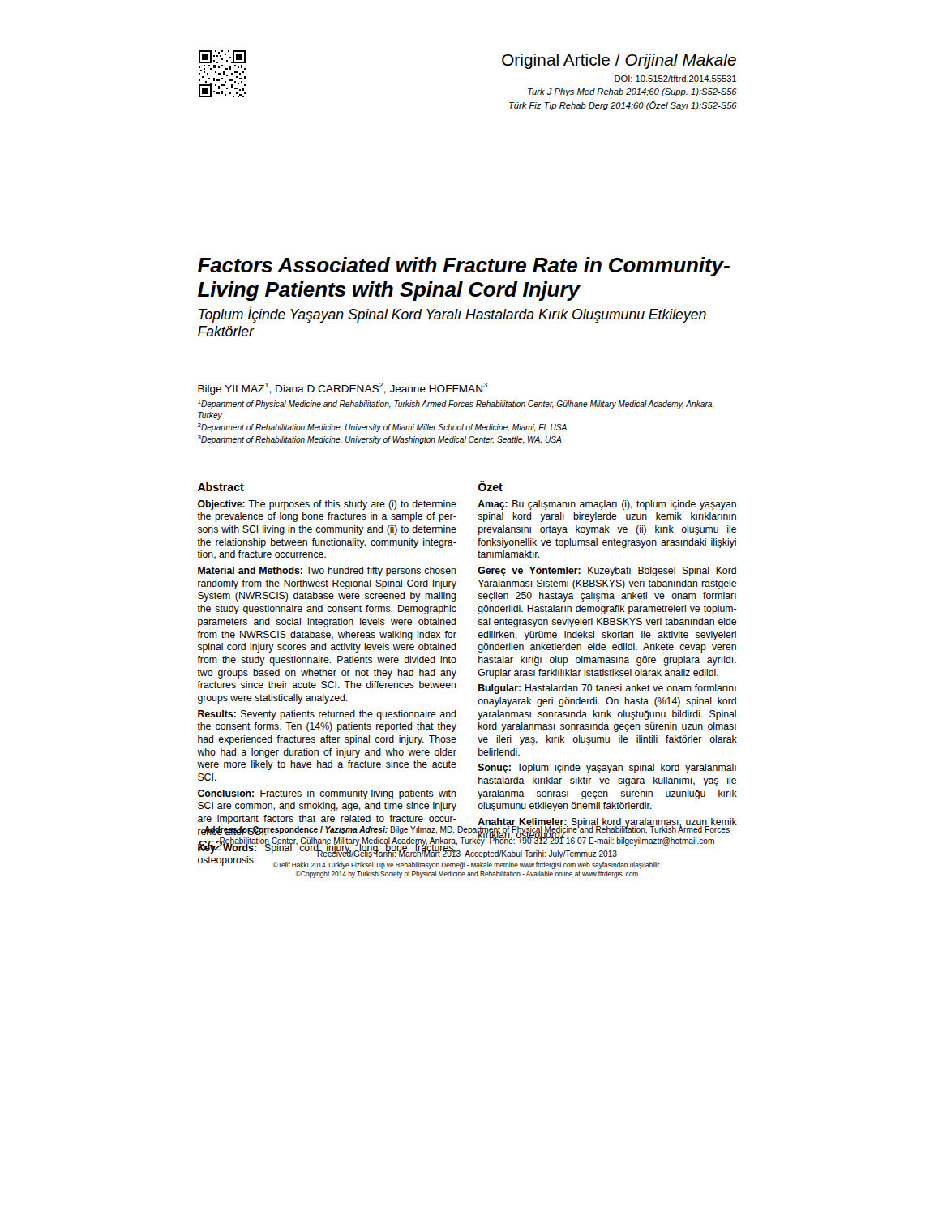Original Article / Orijinal Makale
DOI: 10.5152/tftrd.2014.55531
Turk J Phys Med Rehab 2014;60 (Supp. 1):S52-S56
Türk Fiz Tıp Rehab Derg 2014;60 (Özel Sayı 1):S52-S56
Factors Associated with Fracture Rate in Community-Living Patients with Spinal Cord Injury
Toplum İçinde Yaşayan Spinal Kord Yaralı Hastalarda Kırık Oluşumunu Etkileyen Faktörler
Bilge YILMAZ1, Diana D CARDENAS2, Jeanne HOFFMAN3
1Department of Physical Medicine and Rehabilitation, Turkish Armed Forces Rehabilitation Center, Gülhane Military Medical Academy, Ankara, Turkey
2Department of Rehabilitation Medicine, University of Miami Miller School of Medicine, Miami, Fl, USA
3Department of Rehabilitation Medicine, University of Washington Medical Center, Seattle, WA, USA
Abstract
Objective: The purposes of this study are (i) to determine the prevalence of long bone fractures in a sample of persons with SCI living in the community and (ii) to determine the relationship between functionality, community integration, and fracture occurrence.
Material and Methods: Two hundred fifty persons chosen randomly from the Northwest Regional Spinal Cord Injury System (NWRSCIS) database were screened by mailing the study questionnaire and consent forms. Demographic parameters and social integration levels were obtained from the NWRSCIS database, whereas walking index for spinal cord injury scores and activity levels were obtained from the study questionnaire. Patients were divided into two groups based on whether or not they had had any fractures since their acute SCI. The differences between groups were statistically analyzed.
Results: Seventy patients returned the questionnaire and the consent forms. Ten (14%) patients reported that they had experienced fractures after spinal cord injury. Those who had a longer duration of injury and who were older were more likely to have had a fracture since the acute SCI.
Conclusion: Fractures in community-living patients with SCI are common, and smoking, age, and time since injury are important factors that are related to fracture occurrence after SCI.
Key Words: Spinal cord injury, long bone fractures, osteoporosis
Özet
Amaç: Bu çalışmanın amaçları (i), toplum içinde yaşayan spinal kord yaralı bireylerde uzun kemik kırıklarının prevalansını ortaya koymak ve (ii) kırık oluşumu ile fonksiyonellik ve toplumsal entegrasyon arasındaki ilişkiyi tanımlamaktır.
Gereç ve Yöntemler: Kuzeybatı Bölgesel Spinal Kord Yaralanması Sistemi (KBBSKYS) veri tabanından rastgele seçilen 250 hastaya çalışma anketi ve onam formları gönderildi. Hastaların demografik parametreleri ve toplumsal entegrasyon seviyeleri KBBSKYS veri tabanından elde edilirken, yürüme indeksi skorları ile aktivite seviyeleri gönderilen anketlerden elde edildi. Ankete cevap veren hastalar kırığı olup olmamasına göre gruplara ayrıldı. Gruplar arası farklılıklar istatistiksel olarak analiz edildi.
Bulgular: Hastalardan 70 tanesi anket ve onam formlarını onaylayarak geri gönderdi. On hasta (%14) spinal kord yaralanması sonrasında kırık oluştuğunu bildirdi. Spinal kord yaralanması sonrasında geçen sürenin uzun olması ve ileri yaş, kırık oluşumu ile ilintili faktörler olarak belirlendi.
Sonuç: Toplum içinde yaşayan spinal kord yaralanmalı hastalarda kırıklar sıktır ve sigara kullanımı, yaş ile yaralanma sonrası geçen sürenin uzunluğu kırık oluşumunu etkileyen önemli faktörlerdir.
Anahtar Kelimeler: Spinal kord yaralanması, uzun kemik kırıkları, osteoporoz
Address for Correspondence / Yazışma Adresi: Bilge Yılmaz, MD, Department of Physical Medicine and Rehabilitation, Turkish Armed Forces
Rehabilitation Center, Gülhane Military Medical Academy, Ankara, Turkey Phone: +90 312 291 16 07 E-mail: bilgeyilmaztr@hotmail.com
Received/Geliş Tarihi: March/Mart 2013 Accepted/Kabul Tarihi: July/Temmuz 2013
©Telif Hakkı 2014 Türkiye Fiziksel Tıp ve Rehabilitasyon Derneği - Makale metnine www.ftrdergisi.com web sayfasından ulaşılabilir.
©Copyright 2014 by Turkish Society of Physical Medicine and Rehabilitation - Available online at www.ftrdergisi.com
S52